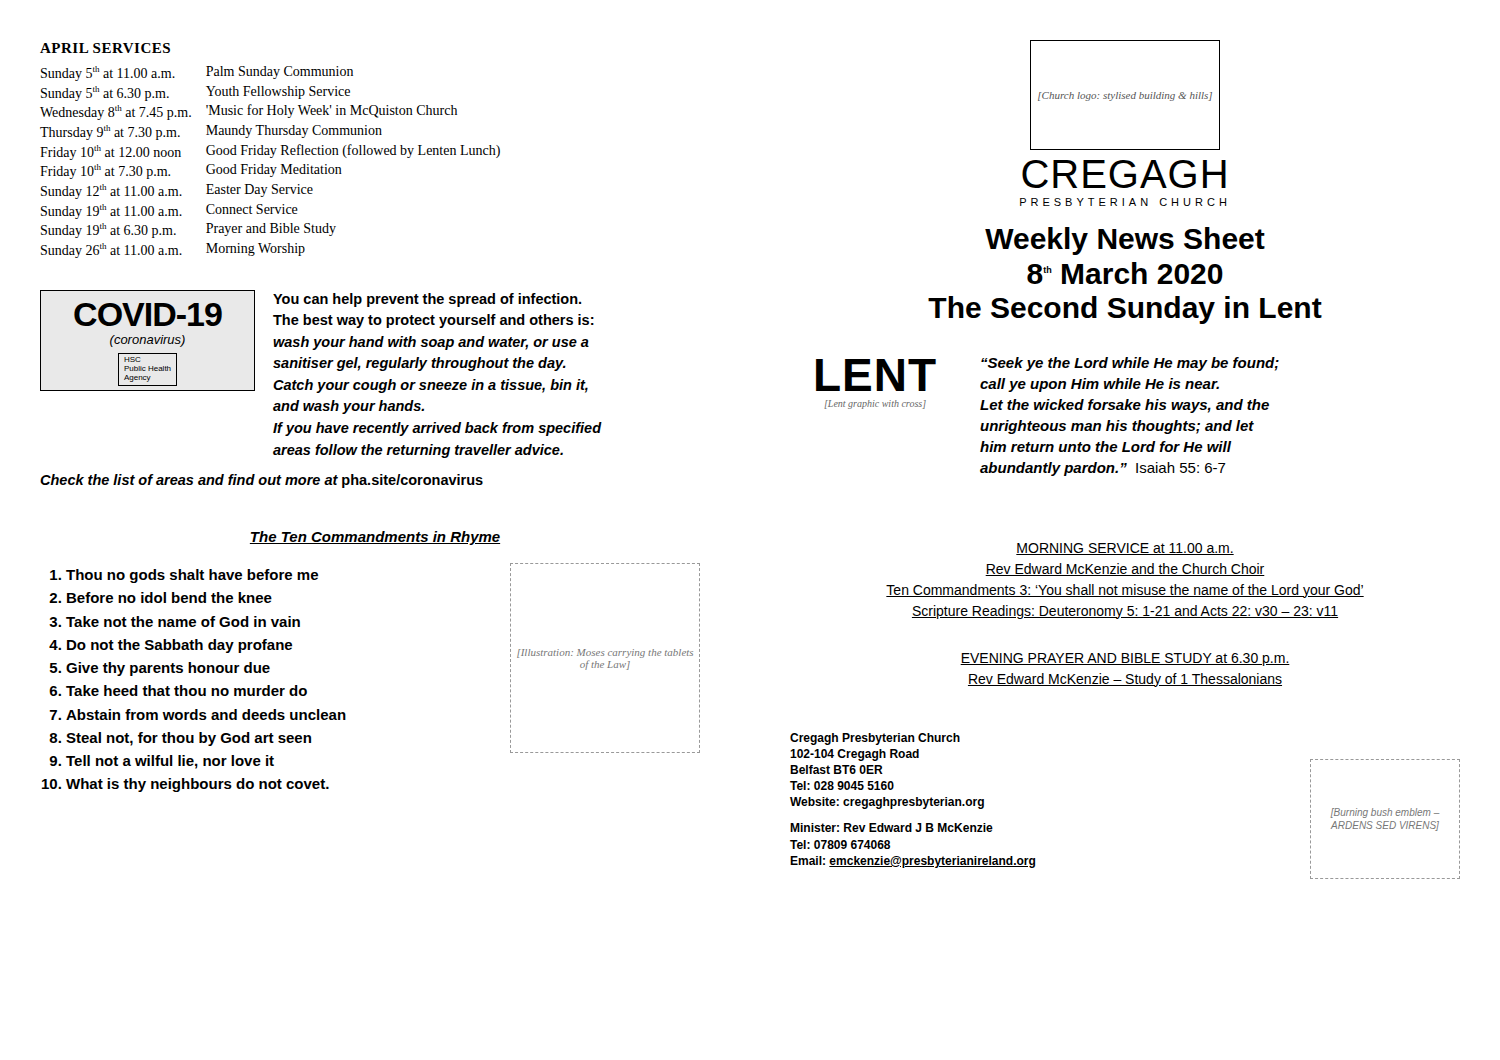APRIL SERVICES
| Sunday 5 th at 11.00 a.m. | Palm Sunday Communion |
| Sunday 5 th at 6.30 p.m. | Youth Fellowship Service |
| Wednesday 8 th at 7.45 p.m. | 'Music for Holy Week' in McQuiston Church |
| Thursday 9 th at 7.30 p.m. | Maundy Thursday Communion |
| Friday 10 th at 12.00 noon | Good Friday Reflection (followed by Lenten Lunch) |
| Friday 10 th at 7.30 p.m. | Good Friday Meditation |
| Sunday 12 th at 11.00 a.m. | Easter Day Service |
| Sunday 19 th at 11.00 a.m. | Connect Service |
| Sunday 19 th at 6.30 p.m. | Prayer and Bible Study |
| Sunday 26 th at 11.00 a.m. | Morning Worship |
COVID-19
(coronavirus)
HSC
Public Health
Agency
You can help prevent the spread of infection.
The best way to protect yourself and others is:
wash your hand with soap and water, or use a
sanitiser gel, regularly throughout the day.
Catch your cough or sneeze in a tissue, bin it,
and wash your hands.
If you have recently arrived back from specified
areas follow the returning traveller advice.
Check the list of areas and find out more at pha.site/coronavirus
The Ten Commandments in Rhyme
Thou no gods shalt have before me
Before no idol bend the knee
Take not the name of God in vain
Do not the Sabbath day profane
Give thy parents honour due
Take heed that thou no murder do
Abstain from words and deeds unclean
Steal not, for thou by God art seen
Tell not a wilful lie, nor love it
What is thy neighbours do not covet.
[Illustration: Moses carrying the tablets of the Law]
[Church logo: stylised building & hills]
CREGAGH
PRESBYTERIAN CHURCH
Weekly News Sheet
8th March 2020
The Second Sunday in Lent
LENT
[Lent graphic with cross]
“Seek ye the Lord while He may be found;
call ye upon Him while He is near.
Let the wicked forsake his ways, and the
unrighteous man his thoughts; and let
him return unto the Lord for He will
abundantly pardon.” Isaiah 55: 6-7
MORNING SERVICE at 11.00 a.m. Rev Edward McKenzie and the Church Choir Ten Commandments 3: ‘You shall not misuse the name of the Lord your God’ Scripture Readings: Deuteronomy 5: 1-21 and Acts 22: v30 – 23: v11
EVENING PRAYER AND BIBLE STUDY at 6.30 p.m. Rev Edward McKenzie – Study of 1 Thessalonians
Cregagh Presbyterian Church
102-104 Cregagh Road
Belfast BT6 0ER
Tel: 028 9045 5160
Website: cregaghpresbyterian.org
Minister: Rev Edward J B McKenzie
Tel: 07809 674068
Email: emckenzie@presbyterianireland.org
[Burning bush emblem – ARDENS SED VIRENS]